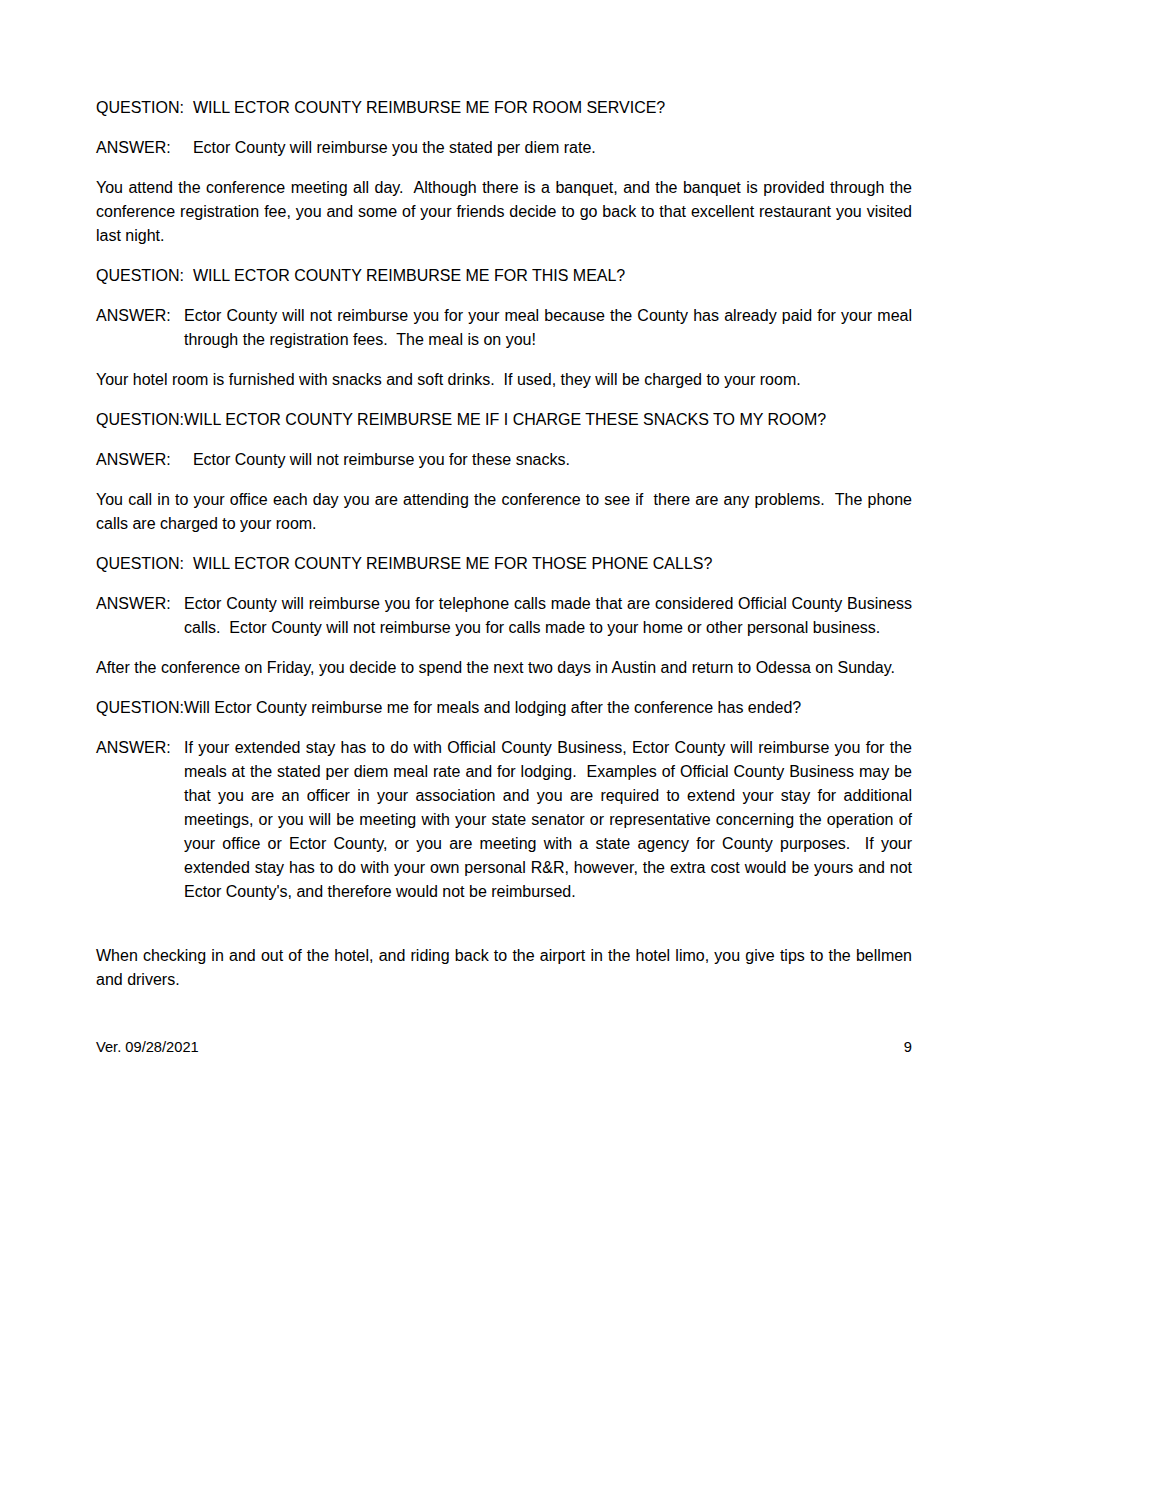QUESTION: WILL ECTOR COUNTY REIMBURSE ME FOR ROOM SERVICE?
ANSWER: Ector County will reimburse you the stated per diem rate.
You attend the conference meeting all day. Although there is a banquet, and the banquet is provided through the conference registration fee, you and some of your friends decide to go back to that excellent restaurant you visited last night.
QUESTION: WILL ECTOR COUNTY REIMBURSE ME FOR THIS MEAL?
ANSWER:
Ector County will not reimburse you for your meal because the County has already paid for your meal through the registration fees. The meal is on you!
Your hotel room is furnished with snacks and soft drinks. If used, they will be charged to your room.
QUESTION:
WILL ECTOR COUNTY REIMBURSE ME IF I CHARGE THESE SNACKS TO MY ROOM?
ANSWER: Ector County will not reimburse you for these snacks.
You call in to your office each day you are attending the conference to see if there are any problems. The phone calls are charged to your room.
QUESTION: WILL ECTOR COUNTY REIMBURSE ME FOR THOSE PHONE CALLS?
ANSWER:
Ector County will reimburse you for telephone calls made that are considered Official County Business calls. Ector County will not reimburse you for calls made to your home or other personal business.
After the conference on Friday, you decide to spend the next two days in Austin and return to Odessa on Sunday.
QUESTION:
Will Ector County reimburse me for meals and lodging after the conference has ended?
ANSWER:
If your extended stay has to do with Official County Business, Ector County will reimburse you for the meals at the stated per diem meal rate and for lodging. Examples of Official County Business may be that you are an officer in your association and you are required to extend your stay for additional meetings, or you will be meeting with your state senator or representative concerning the operation of your office or Ector County, or you are meeting with a state agency for County purposes. If your extended stay has to do with your own personal R&R, however, the extra cost would be yours and not Ector County's, and therefore would not be reimbursed.
When checking in and out of the hotel, and riding back to the airport in the hotel limo, you give tips to the bellmen and drivers.
Ver. 09/28/2021 9